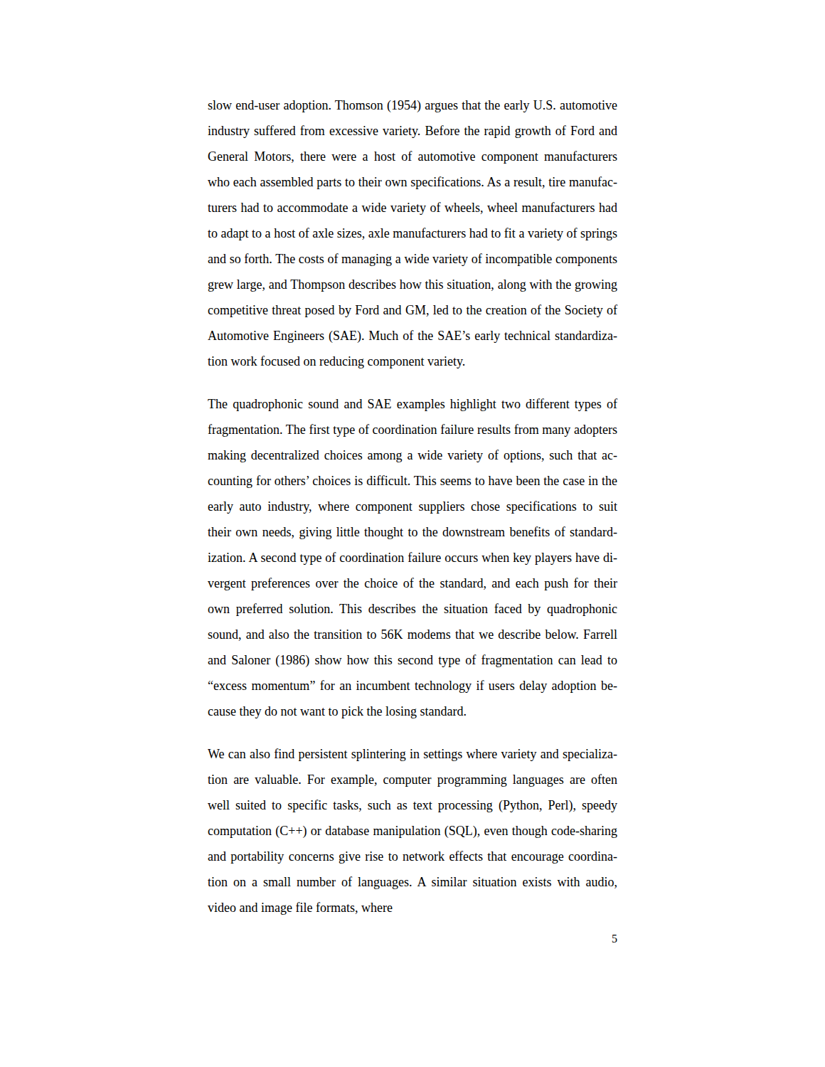slow end-user adoption. Thomson (1954) argues that the early U.S. automotive industry suffered from excessive variety. Before the rapid growth of Ford and General Motors, there were a host of automotive component manufacturers who each assembled parts to their own specifications. As a result, tire manufacturers had to accommodate a wide variety of wheels, wheel manufacturers had to adapt to a host of axle sizes, axle manufacturers had to fit a variety of springs and so forth. The costs of managing a wide variety of incompatible components grew large, and Thompson describes how this situation, along with the growing competitive threat posed by Ford and GM, led to the creation of the Society of Automotive Engineers (SAE). Much of the SAE’s early technical standardization work focused on reducing component variety.
The quadrophonic sound and SAE examples highlight two different types of fragmentation. The first type of coordination failure results from many adopters making decentralized choices among a wide variety of options, such that accounting for others’ choices is difficult. This seems to have been the case in the early auto industry, where component suppliers chose specifications to suit their own needs, giving little thought to the downstream benefits of standardization. A second type of coordination failure occurs when key players have divergent preferences over the choice of the standard, and each push for their own preferred solution. This describes the situation faced by quadrophonic sound, and also the transition to 56K modems that we describe below. Farrell and Saloner (1986) show how this second type of fragmentation can lead to “excess momentum” for an incumbent technology if users delay adoption because they do not want to pick the losing standard.
We can also find persistent splintering in settings where variety and specialization are valuable. For example, computer programming languages are often well suited to specific tasks, such as text processing (Python, Perl), speedy computation (C++) or database manipulation (SQL), even though code-sharing and portability concerns give rise to network effects that encourage coordination on a small number of languages. A similar situation exists with audio, video and image file formats, where
5